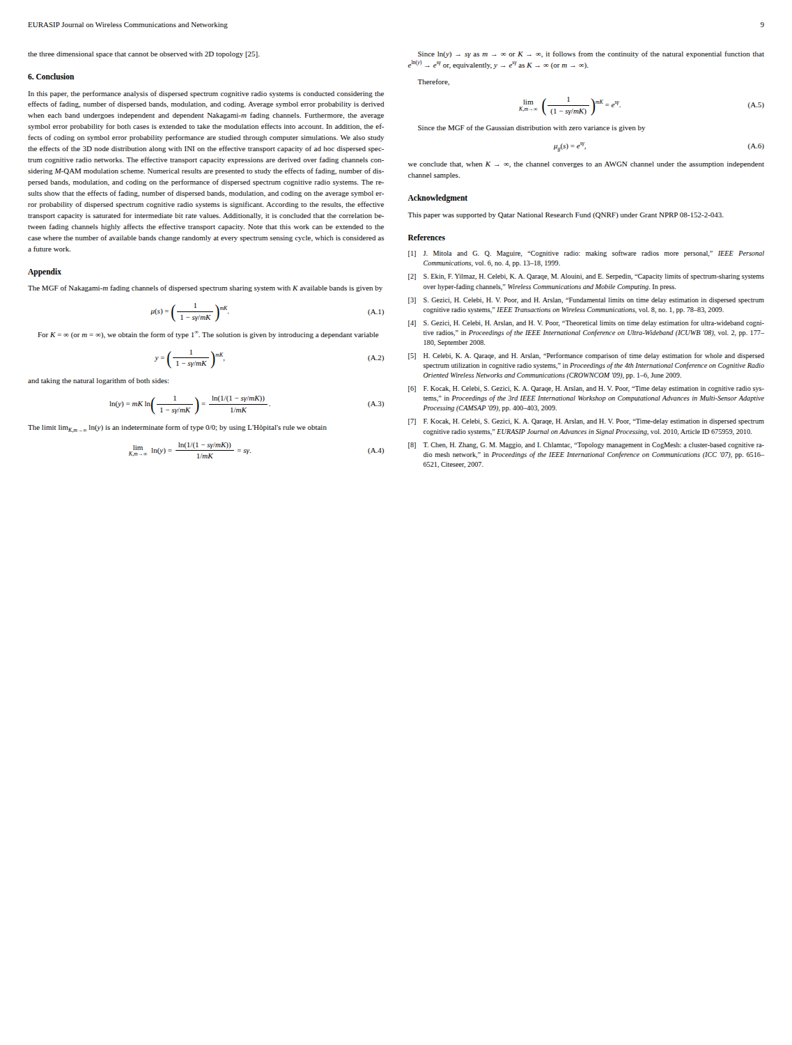EURASIP Journal on Wireless Communications and Networking 9
the three dimensional space that cannot be observed with 2D topology [25].
6. Conclusion
In this paper, the performance analysis of dispersed spectrum cognitive radio systems is conducted considering the effects of fading, number of dispersed bands, modulation, and coding. Average symbol error probability is derived when each band undergoes independent and dependent Nakagami-m fading channels. Furthermore, the average symbol error probability for both cases is extended to take the modulation effects into account. In addition, the effects of coding on symbol error probability performance are studied through computer simulations. We also study the effects of the 3D node distribution along with INI on the effective transport capacity of ad hoc dispersed spectrum cognitive radio networks. The effective transport capacity expressions are derived over fading channels considering M-QAM modulation scheme. Numerical results are presented to study the effects of fading, number of dispersed bands, modulation, and coding on the performance of dispersed spectrum cognitive radio systems. The results show that the effects of fading, number of dispersed bands, modulation, and coding on the average symbol error probability of dispersed spectrum cognitive radio systems is significant. According to the results, the effective transport capacity is saturated for intermediate bit rate values. Additionally, it is concluded that the correlation between fading channels highly affects the effective transport capacity. Note that this work can be extended to the case where the number of available bands change randomly at every spectrum sensing cycle, which is considered as a future work.
Appendix
The MGF of Nakagami-m fading channels of dispersed spectrum sharing system with K available bands is given by
μ(s) = (11 − sγ/mK)mK.
(A.1)
For K = ∞ (or m = ∞), we obtain the form of type 1∞. The solution is given by introducing a dependant variable
y = (11 − sγ/mK)mK,
(A.2)
and taking the natural logarithm of both sides:
ln(y) = mK ln(11 − sγ/mK) = ln(1/(1 − sγ/mK)) 1/mK.
(A.3)
The limit limK,m→∞ ln(y) is an indeterminate form of type 0/0; by using L'Hôpital's rule we obtain
lim K,m→∞ ln(y) = ln(1/(1 − sγ/mK)) 1/mK = sγ.
(A.4)
Since ln(y) → sγ as m → ∞ or K → ∞, it follows from the continuity of the natural exponential function that eln(y) → esγ or, equivalently, y → esγ as K → ∞ (or m → ∞).
Therefore,
lim K,m→∞ (1(1 − sγ/mK))mK = esγ.
(A.5)
Since the MGF of the Gaussian distribution with zero variance is given by
μg(s) = esγ,
(A.6)
we conclude that, when K → ∞, the channel converges to an AWGN channel under the assumption independent channel samples.
Acknowledgment
This paper was supported by Qatar National Research Fund (QNRF) under Grant NPRP 08-152-2-043.
References
[1] J. Mitola and G. Q. Maguire, “Cognitive radio: making software radios more personal,” IEEE Personal Communications, vol. 6, no. 4, pp. 13–18, 1999.
[2] S. Ekin, F. Yilmaz, H. Celebi, K. A. Qaraqe, M. Alouini, and E. Serpedin, “Capacity limits of spectrum-sharing systems over hyper-fading channels,” Wireless Communications and Mobile Computing. In press.
[3] S. Gezici, H. Celebi, H. V. Poor, and H. Arslan, “Fundamental limits on time delay estimation in dispersed spectrum cognitive radio systems,” IEEE Transactions on Wireless Communications, vol. 8, no. 1, pp. 78–83, 2009.
[4] S. Gezici, H. Celebi, H. Arslan, and H. V. Poor, “Theoretical limits on time delay estimation for ultra-wideband cognitive radios,” in Proceedings of the IEEE International Conference on Ultra-Wideband (ICUWB '08), vol. 2, pp. 177–180, September 2008.
[5] H. Celebi, K. A. Qaraqe, and H. Arslan, “Performance comparison of time delay estimation for whole and dispersed spectrum utilization in cognitive radio systems,” in Proceedings of the 4th International Conference on Cognitive Radio Oriented Wireless Networks and Communications (CROWNCOM '09), pp. 1–6, June 2009.
[6] F. Kocak, H. Celebi, S. Gezici, K. A. Qaraqe, H. Arslan, and H. V. Poor, “Time delay estimation in cognitive radio systems,” in Proceedings of the 3rd IEEE International Workshop on Computational Advances in Multi-Sensor Adaptive Processing (CAMSAP '09), pp. 400–403, 2009.
[7] F. Kocak, H. Celebi, S. Gezici, K. A. Qaraqe, H. Arslan, and H. V. Poor, “Time-delay estimation in dispersed spectrum cognitive radio systems,” EURASIP Journal on Advances in Signal Processing, vol. 2010, Article ID 675959, 2010.
[8] T. Chen, H. Zhang, G. M. Maggio, and I. Chlamtac, “Topology management in CogMesh: a cluster-based cognitive radio mesh network,” in Proceedings of the IEEE International Conference on Communications (ICC '07), pp. 6516–6521, Citeseer, 2007.